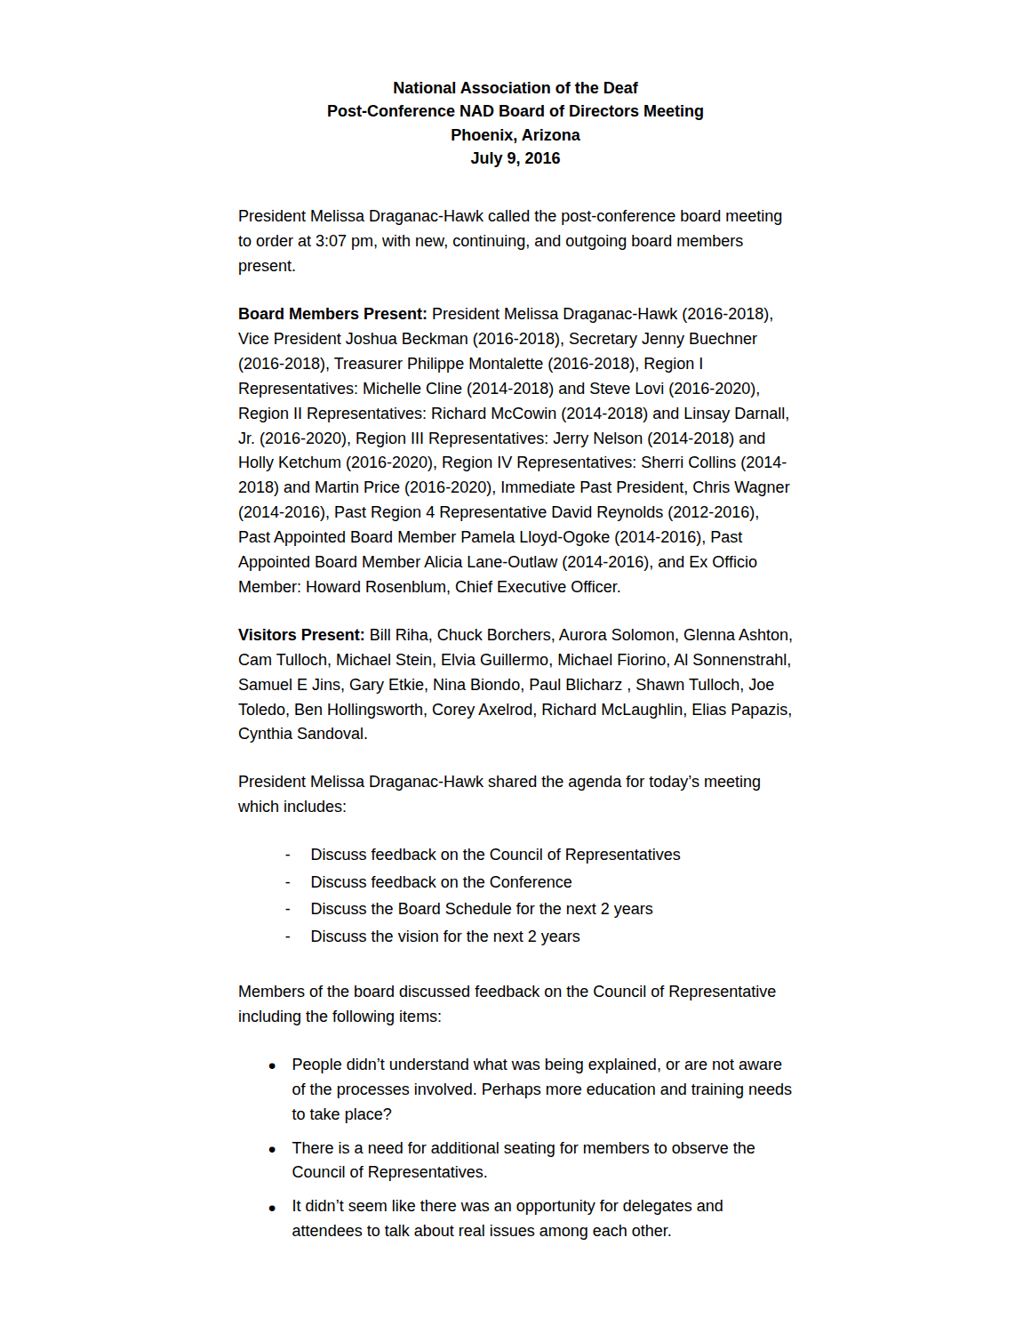National Association of the Deaf
Post-Conference NAD Board of Directors Meeting
Phoenix, Arizona
July 9, 2016
President Melissa Draganac-Hawk called the post-conference board meeting to order at 3:07 pm, with new, continuing, and outgoing board members present.
Board Members Present: President Melissa Draganac-Hawk (2016-2018), Vice President Joshua Beckman (2016-2018), Secretary Jenny Buechner (2016-2018), Treasurer Philippe Montalette (2016-2018), Region I Representatives: Michelle Cline (2014-2018) and Steve Lovi (2016-2020), Region II Representatives: Richard McCowin (2014-2018) and Linsay Darnall, Jr. (2016-2020), Region III Representatives: Jerry Nelson (2014-2018) and Holly Ketchum (2016-2020), Region IV Representatives: Sherri Collins (2014-2018) and Martin Price (2016-2020), Immediate Past President, Chris Wagner (2014-2016), Past Region 4 Representative David Reynolds (2012-2016), Past Appointed Board Member Pamela Lloyd-Ogoke (2014-2016), Past Appointed Board Member Alicia Lane-Outlaw (2014-2016), and Ex Officio Member: Howard Rosenblum, Chief Executive Officer.
Visitors Present: Bill Riha, Chuck Borchers, Aurora Solomon, Glenna Ashton, Cam Tulloch, Michael Stein, Elvia Guillermo, Michael Fiorino, Al Sonnenstrahl, Samuel E Jins, Gary Etkie, Nina Biondo, Paul Blicharz , Shawn Tulloch, Joe Toledo, Ben Hollingsworth, Corey Axelrod, Richard McLaughlin, Elias Papazis, Cynthia Sandoval.
President Melissa Draganac-Hawk shared the agenda for today’s meeting which includes:
Discuss feedback on the Council of Representatives
Discuss feedback on the Conference
Discuss the Board Schedule for the next 2 years
Discuss the vision for the next 2 years
Members of the board discussed feedback on the Council of Representative including the following items:
People didn’t understand what was being explained, or are not aware of the processes involved. Perhaps more education and training needs to take place?
There is a need for additional seating for members to observe the Council of Representatives.
It didn’t seem like there was an opportunity for delegates and attendees to talk about real issues among each other.